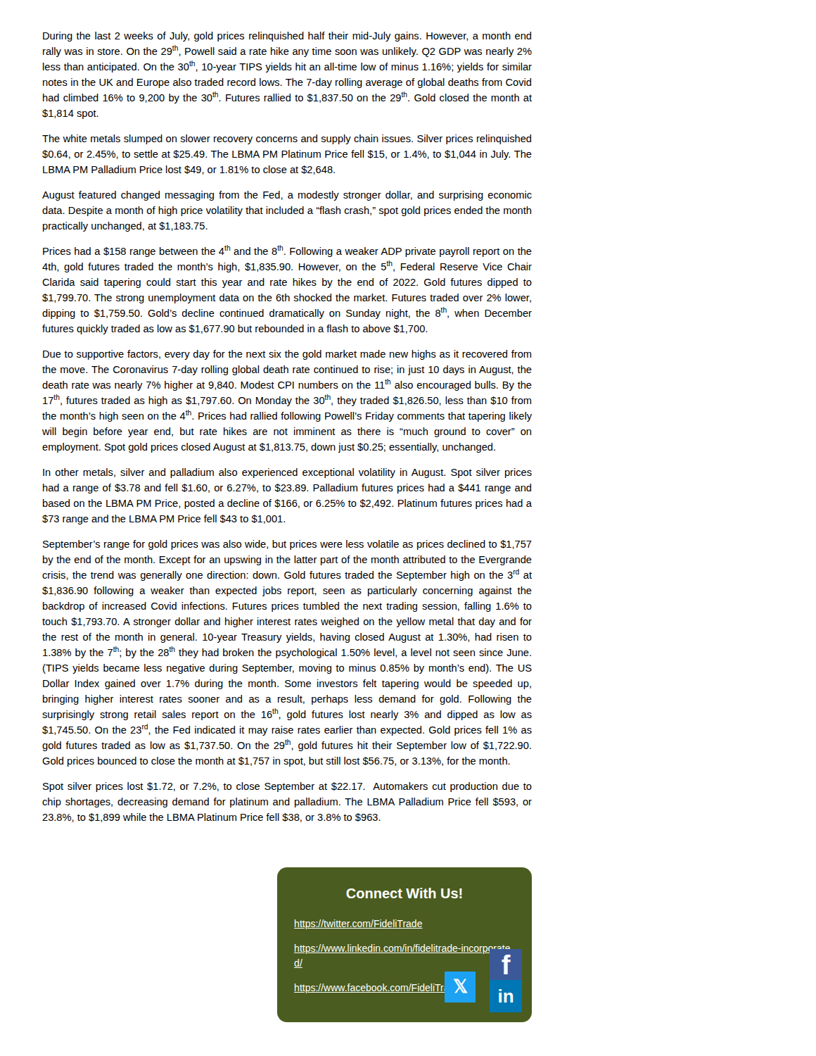During the last 2 weeks of July, gold prices relinquished half their mid-July gains. However, a month end rally was in store. On the 29th, Powell said a rate hike any time soon was unlikely. Q2 GDP was nearly 2% less than anticipated. On the 30th, 10-year TIPS yields hit an all-time low of minus 1.16%; yields for similar notes in the UK and Europe also traded record lows. The 7-day rolling average of global deaths from Covid had climbed 16% to 9,200 by the 30th. Futures rallied to $1,837.50 on the 29th. Gold closed the month at $1,814 spot.
The white metals slumped on slower recovery concerns and supply chain issues. Silver prices relinquished $0.64, or 2.45%, to settle at $25.49. The LBMA PM Platinum Price fell $15, or 1.4%, to $1,044 in July. The LBMA PM Palladium Price lost $49, or 1.81% to close at $2,648.
August featured changed messaging from the Fed, a modestly stronger dollar, and surprising economic data. Despite a month of high price volatility that included a “flash crash,” spot gold prices ended the month practically unchanged, at $1,183.75.
Prices had a $158 range between the 4th and the 8th. Following a weaker ADP private payroll report on the 4th, gold futures traded the month’s high, $1,835.90. However, on the 5th, Federal Reserve Vice Chair Clarida said tapering could start this year and rate hikes by the end of 2022. Gold futures dipped to $1,799.70. The strong unemployment data on the 6th shocked the market. Futures traded over 2% lower, dipping to $1,759.50. Gold’s decline continued dramatically on Sunday night, the 8th, when December futures quickly traded as low as $1,677.90 but rebounded in a flash to above $1,700.
Due to supportive factors, every day for the next six the gold market made new highs as it recovered from the move. The Coronavirus 7-day rolling global death rate continued to rise; in just 10 days in August, the death rate was nearly 7% higher at 9,840. Modest CPI numbers on the 11th also encouraged bulls. By the 17th, futures traded as high as $1,797.60. On Monday the 30th, they traded $1,826.50, less than $10 from the month’s high seen on the 4th. Prices had rallied following Powell’s Friday comments that tapering likely will begin before year end, but rate hikes are not imminent as there is “much ground to cover” on employment. Spot gold prices closed August at $1,813.75, down just $0.25; essentially, unchanged.
In other metals, silver and palladium also experienced exceptional volatility in August. Spot silver prices had a range of $3.78 and fell $1.60, or 6.27%, to $23.89. Palladium futures prices had a $441 range and based on the LBMA PM Price, posted a decline of $166, or 6.25% to $2,492. Platinum futures prices had a $73 range and the LBMA PM Price fell $43 to $1,001.
September’s range for gold prices was also wide, but prices were less volatile as prices declined to $1,757 by the end of the month. Except for an upswing in the latter part of the month attributed to the Evergrande crisis, the trend was generally one direction: down. Gold futures traded the September high on the 3rd at $1,836.90 following a weaker than expected jobs report, seen as particularly concerning against the backdrop of increased Covid infections. Futures prices tumbled the next trading session, falling 1.6% to touch $1,793.70. A stronger dollar and higher interest rates weighed on the yellow metal that day and for the rest of the month in general. 10-year Treasury yields, having closed August at 1.30%, had risen to 1.38% by the 7th; by the 28th they had broken the psychological 1.50% level, a level not seen since June. (TIPS yields became less negative during September, moving to minus 0.85% by month’s end). The US Dollar Index gained over 1.7% during the month. Some investors felt tapering would be speeded up, bringing higher interest rates sooner and as a result, perhaps less demand for gold. Following the surprisingly strong retail sales report on the 16th, gold futures lost nearly 3% and dipped as low as $1,745.50. On the 23rd, the Fed indicated it may raise rates earlier than expected. Gold prices fell 1% as gold futures traded as low as $1,737.50. On the 29th, gold futures hit their September low of $1,722.90. Gold prices bounced to close the month at $1,757 in spot, but still lost $56.75, or 3.13%, for the month.
Spot silver prices lost $1.72, or 7.2%, to close September at $22.17. Automakers cut production due to chip shortages, decreasing demand for platinum and palladium. The LBMA Palladium Price fell $593, or 23.8%, to $1,899 while the LBMA Platinum Price fell $38, or 3.8% to $963.
Connect With Us!
https://twitter.com/FideliTrade
https://www.linkedin.com/in/fidelitrade-incorporated/
https://www.facebook.com/FideliTrade
f
𝕏
in